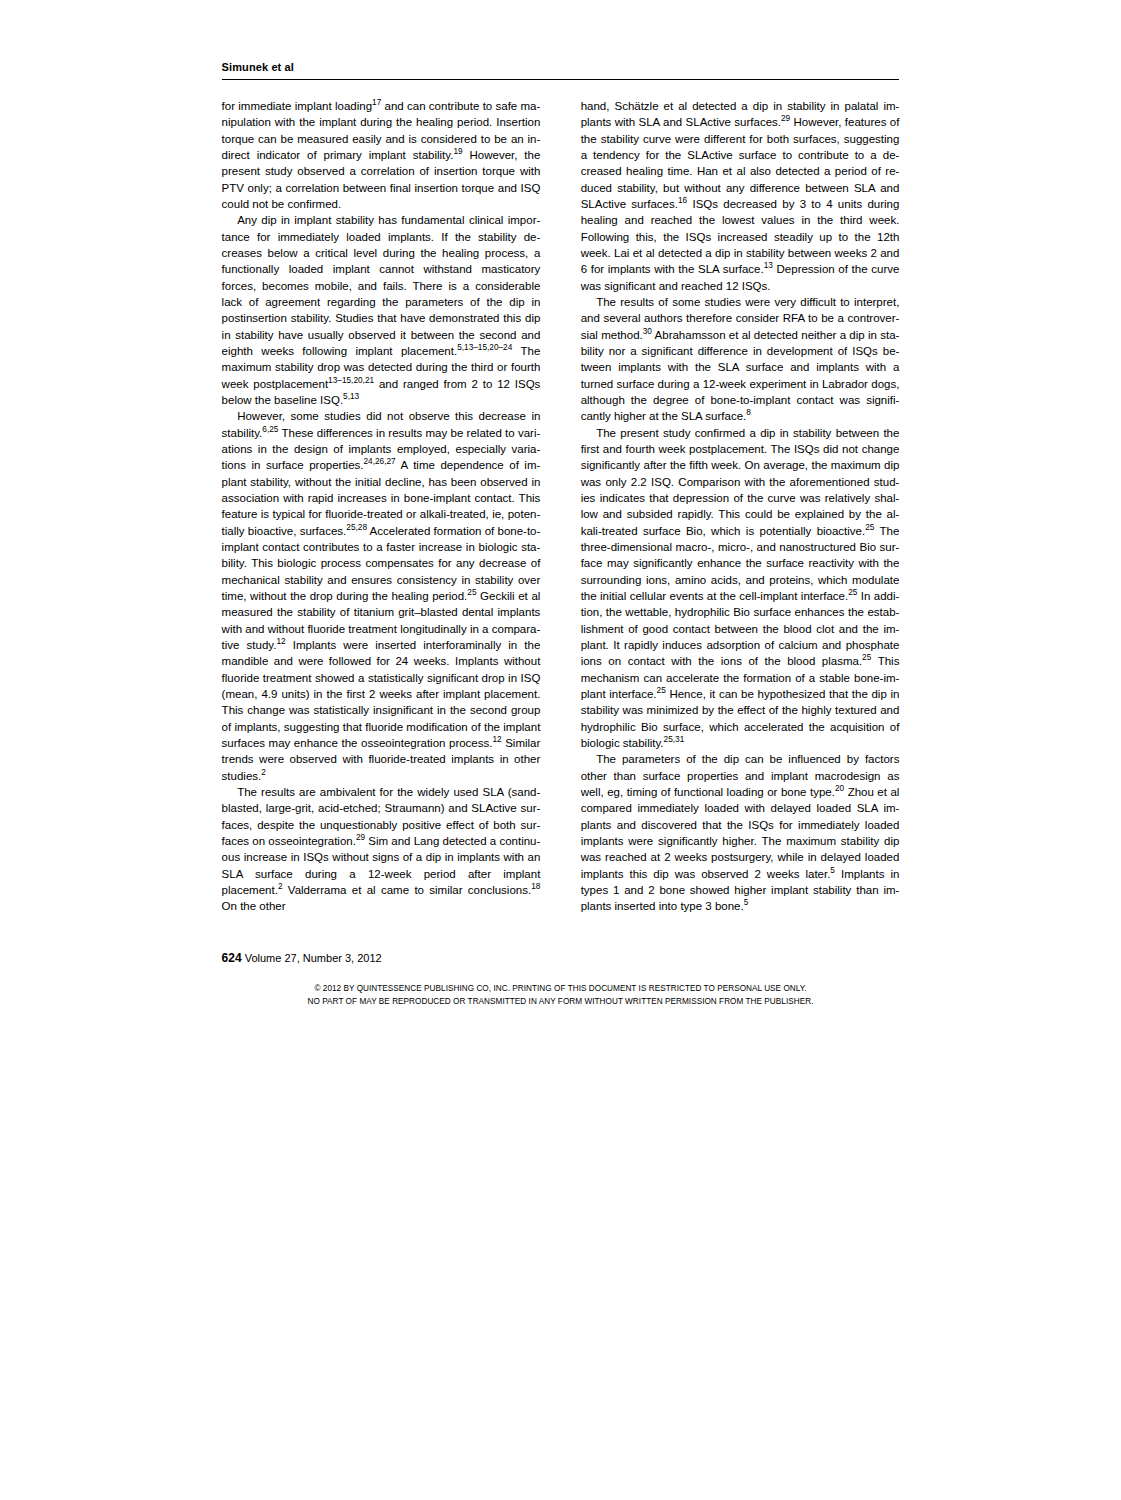Simunek et al
for immediate implant loading17 and can contribute to safe manipulation with the implant during the healing period. Insertion torque can be measured easily and is considered to be an indirect indicator of primary implant stability.19 However, the present study observed a correlation of insertion torque with PTV only; a correlation between final insertion torque and ISQ could not be confirmed.
Any dip in implant stability has fundamental clinical importance for immediately loaded implants. If the stability decreases below a critical level during the healing process, a functionally loaded implant cannot withstand masticatory forces, becomes mobile, and fails. There is a considerable lack of agreement regarding the parameters of the dip in postinsertion stability. Studies that have demonstrated this dip in stability have usually observed it between the second and eighth weeks following implant placement.5,13–15,20–24 The maximum stability drop was detected during the third or fourth week postplacement13–15,20,21 and ranged from 2 to 12 ISQs below the baseline ISQ.5,13
However, some studies did not observe this decrease in stability.6,25 These differences in results may be related to variations in the design of implants employed, especially variations in surface properties.24,26,27 A time dependence of implant stability, without the initial decline, has been observed in association with rapid increases in bone-implant contact. This feature is typical for fluoride-treated or alkali-treated, ie, potentially bioactive, surfaces.25,28 Accelerated formation of bone-to-implant contact contributes to a faster increase in biologic stability. This biologic process compensates for any decrease of mechanical stability and ensures consistency in stability over time, without the drop during the healing period.25 Geckili et al measured the stability of titanium grit–blasted dental implants with and without fluoride treatment longitudinally in a comparative study.12 Implants were inserted interforaminally in the mandible and were followed for 24 weeks. Implants without fluoride treatment showed a statistically significant drop in ISQ (mean, 4.9 units) in the first 2 weeks after implant placement. This change was statistically insignificant in the second group of implants, suggesting that fluoride modification of the implant surfaces may enhance the osseointegration process.12 Similar trends were observed with fluoride-treated implants in other studies.2
The results are ambivalent for the widely used SLA (sandblasted, large-grit, acid-etched; Straumann) and SLActive surfaces, despite the unquestionably positive effect of both surfaces on osseointegration.29 Sim and Lang detected a continuous increase in ISQs without signs of a dip in implants with an SLA surface during a 12-week period after implant placement.2 Valderrama et al came to similar conclusions.18 On the other
hand, Schätzle et al detected a dip in stability in palatal implants with SLA and SLActive surfaces.29 However, features of the stability curve were different for both surfaces, suggesting a tendency for the SLActive surface to contribute to a decreased healing time. Han et al also detected a period of reduced stability, but without any difference between SLA and SLActive surfaces.16 ISQs decreased by 3 to 4 units during healing and reached the lowest values in the third week. Following this, the ISQs increased steadily up to the 12th week. Lai et al detected a dip in stability between weeks 2 and 6 for implants with the SLA surface.13 Depression of the curve was significant and reached 12 ISQs.
The results of some studies were very difficult to interpret, and several authors therefore consider RFA to be a controversial method.30 Abrahamsson et al detected neither a dip in stability nor a significant difference in development of ISQs between implants with the SLA surface and implants with a turned surface during a 12-week experiment in Labrador dogs, although the degree of bone-to-implant contact was significantly higher at the SLA surface.8
The present study confirmed a dip in stability between the first and fourth week postplacement. The ISQs did not change significantly after the fifth week. On average, the maximum dip was only 2.2 ISQ. Comparison with the aforementioned studies indicates that depression of the curve was relatively shallow and subsided rapidly. This could be explained by the alkali-treated surface Bio, which is potentially bioactive.25 The three-dimensional macro-, micro-, and nanostructured Bio surface may significantly enhance the surface reactivity with the surrounding ions, amino acids, and proteins, which modulate the initial cellular events at the cell-implant interface.25 In addition, the wettable, hydrophilic Bio surface enhances the establishment of good contact between the blood clot and the implant. It rapidly induces adsorption of calcium and phosphate ions on contact with the ions of the blood plasma.25 This mechanism can accelerate the formation of a stable bone-implant interface.25 Hence, it can be hypothesized that the dip in stability was minimized by the effect of the highly textured and hydrophilic Bio surface, which accelerated the acquisition of biologic stability.25,31
The parameters of the dip can be influenced by factors other than surface properties and implant macrodesign as well, eg, timing of functional loading or bone type.20 Zhou et al compared immediately loaded with delayed loaded SLA implants and discovered that the ISQs for immediately loaded implants were significantly higher. The maximum stability dip was reached at 2 weeks postsurgery, while in delayed loaded implants this dip was observed 2 weeks later.5 Implants in types 1 and 2 bone showed higher implant stability than implants inserted into type 3 bone.5
624 Volume 27, Number 3, 2012
© 2012 BY QUINTESSENCE PUBLISHING CO, INC. PRINTING OF THIS DOCUMENT IS RESTRICTED TO PERSONAL USE ONLY.
NO PART OF MAY BE REPRODUCED OR TRANSMITTED IN ANY FORM WITHOUT WRITTEN PERMISSION FROM THE PUBLISHER.